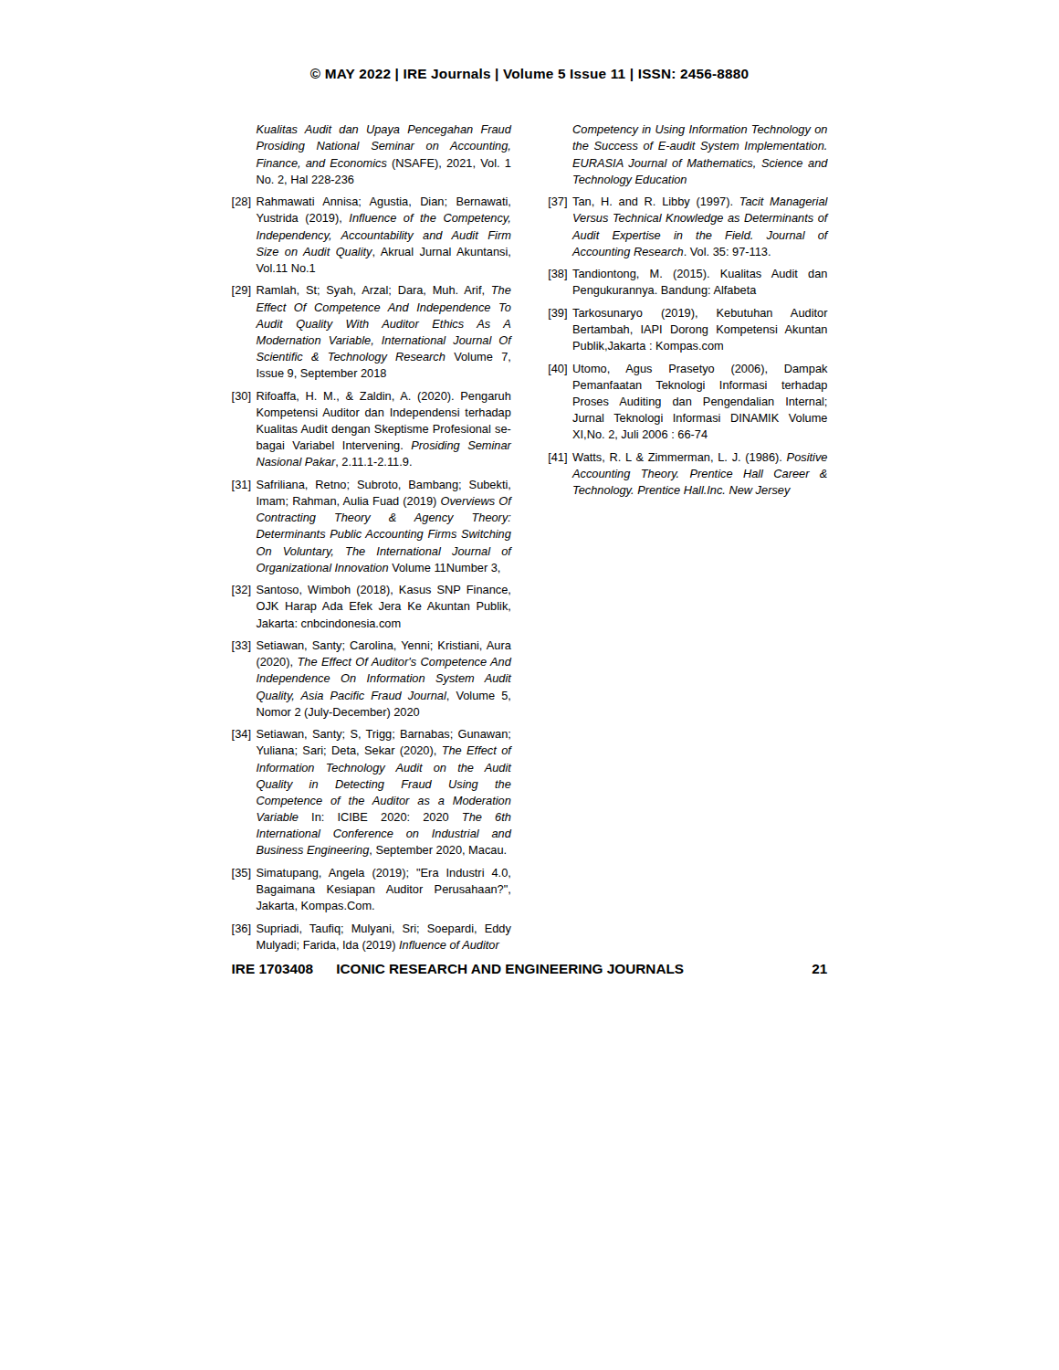© MAY 2022 | IRE Journals | Volume 5 Issue 11 | ISSN: 2456-8880
Kualitas Audit dan Upaya Pencegahan Fraud Prosiding National Seminar on Accounting, Finance, and Economics (NSAFE), 2021, Vol. 1 No. 2, Hal 228-236
[28] Rahmawati Annisa; Agustia, Dian; Bernawati, Yustrida (2019), Influence of the Competency, Independency, Accountability and Audit Firm Size on Audit Quality, Akrual Jurnal Akuntansi, Vol.11 No.1
[29] Ramlah, St; Syah, Arzal; Dara, Muh. Arif, The Effect Of Competence And Independence To Audit Quality With Auditor Ethics As A Modernation Variable, International Journal Of Scientific & Technology Research Volume 7, Issue 9, September 2018
[30] Rifoaffa, H. M., & Zaldin, A. (2020). Pengaruh Kompetensi Auditor dan Independensi terhadap Kualitas Audit dengan Skeptisme Profesional sebagai Variabel Intervening. Prosiding Seminar Nasional Pakar, 2.11.1-2.11.9.
[31] Safriliana, Retno; Subroto, Bambang; Subekti, Imam; Rahman, Aulia Fuad (2019) Overviews Of Contracting Theory & Agency Theory: Determinants Public Accounting Firms Switching On Voluntary, The International Journal of Organizational Innovation Volume 11Number 3,
[32] Santoso, Wimboh (2018), Kasus SNP Finance, OJK Harap Ada Efek Jera Ke Akuntan Publik, Jakarta: cnbcindonesia.com
[33] Setiawan, Santy; Carolina, Yenni; Kristiani, Aura (2020), The Effect Of Auditor's Competence And Independence On Information System Audit Quality, Asia Pacific Fraud Journal, Volume 5, Nomor 2 (July-December) 2020
[34] Setiawan, Santy; S, Trigg; Barnabas; Gunawan; Yuliana; Sari; Deta, Sekar (2020), The Effect of Information Technology Audit on the Audit Quality in Detecting Fraud Using the Competence of the Auditor as a Moderation Variable In: ICIBE 2020: 2020 The 6th International Conference on Industrial and Business Engineering, September 2020, Macau.
[35] Simatupang, Angela (2019); "Era Industri 4.0, Bagaimana Kesiapan Auditor Perusahaan?", Jakarta, Kompas.Com.
[36] Supriadi, Taufiq; Mulyani, Sri; Soepardi, Eddy Mulyadi; Farida, Ida (2019) Influence of Auditor
Competency in Using Information Technology on the Success of E-audit System Implementation. EURASIA Journal of Mathematics, Science and Technology Education
[37] Tan, H. and R. Libby (1997). Tacit Managerial Versus Technical Knowledge as Determinants of Audit Expertise in the Field. Journal of Accounting Research. Vol. 35: 97-113.
[38] Tandiontong, M. (2015). Kualitas Audit dan Pengukurannya. Bandung: Alfabeta
[39] Tarkosunaryo (2019), Kebutuhan Auditor Bertambah, IAPI Dorong Kompetensi Akuntan Publik,Jakarta : Kompas.com
[40] Utomo, Agus Prasetyo (2006), Dampak Pemanfaatan Teknologi Informasi terhadap Proses Auditing dan Pengendalian Internal; Jurnal Teknologi Informasi DINAMIK Volume XI,No. 2, Juli 2006 : 66-74
[41] Watts, R. L & Zimmerman, L. J. (1986). Positive Accounting Theory. Prentice Hall Career & Technology. Prentice Hall.Inc. New Jersey
IRE 1703408 ICONIC RESEARCH AND ENGINEERING JOURNALS 21